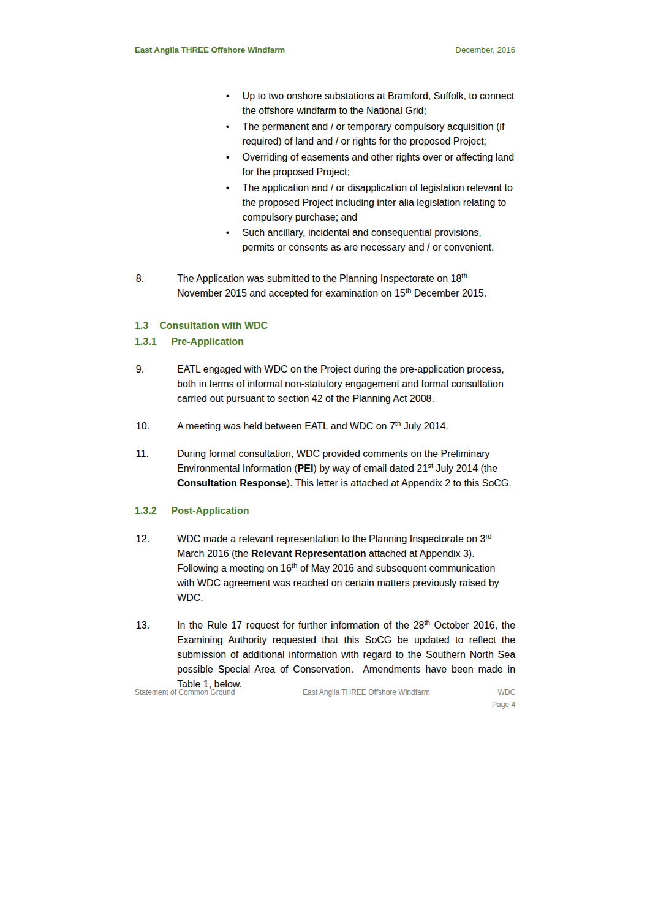East Anglia THREE Offshore Windfarm
December, 2016
Up to two onshore substations at Bramford, Suffolk, to connect the offshore windfarm to the National Grid;
The permanent and / or temporary compulsory acquisition (if required) of land and / or rights for the proposed Project;
Overriding of easements and other rights over or affecting land for the proposed Project;
The application and / or disapplication of legislation relevant to the proposed Project including inter alia legislation relating to compulsory purchase; and
Such ancillary, incidental and consequential provisions, permits or consents as are necessary and / or convenient.
8.
The Application was submitted to the Planning Inspectorate on 18th November 2015 and accepted for examination on 15th December 2015.
1.3 Consultation with WDC
1.3.1 Pre-Application
9.
EATL engaged with WDC on the Project during the pre-application process, both in terms of informal non-statutory engagement and formal consultation carried out pursuant to section 42 of the Planning Act 2008.
10.
A meeting was held between EATL and WDC on 7th July 2014.
11.
During formal consultation, WDC provided comments on the Preliminary Environmental Information (PEI) by way of email dated 21st July 2014 (the Consultation Response). This letter is attached at Appendix 2 to this SoCG.
1.3.2 Post-Application
12.
WDC made a relevant representation to the Planning Inspectorate on 3rd March 2016 (the Relevant Representation attached at Appendix 3). Following a meeting on 16th of May 2016 and subsequent communication with WDC agreement was reached on certain matters previously raised by WDC.
13.
In the Rule 17 request for further information of the 28th October 2016, the Examining Authority requested that this SoCG be updated to reflect the submission of additional information with regard to the Southern North Sea possible Special Area of Conservation. Amendments have been made in Table 1, below.
Statement of Common Ground
East Anglia THREE Offshore Windfarm
WDC
Page 4